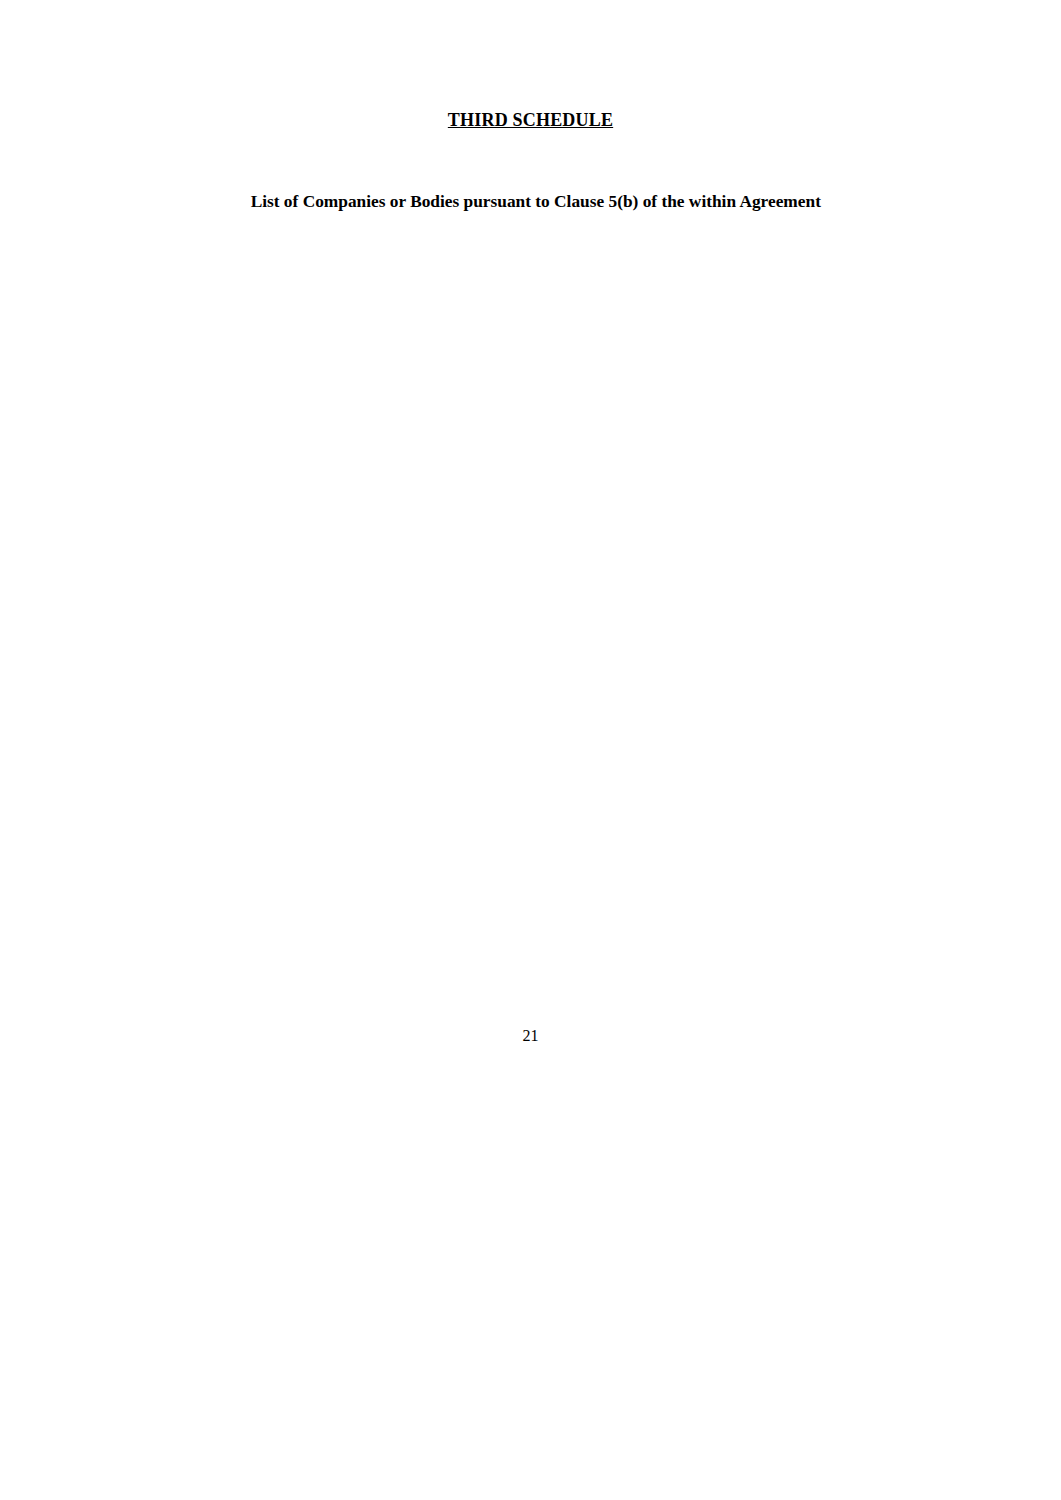THIRD SCHEDULE
List of Companies or Bodies pursuant to Clause 5(b) of the within Agreement
21